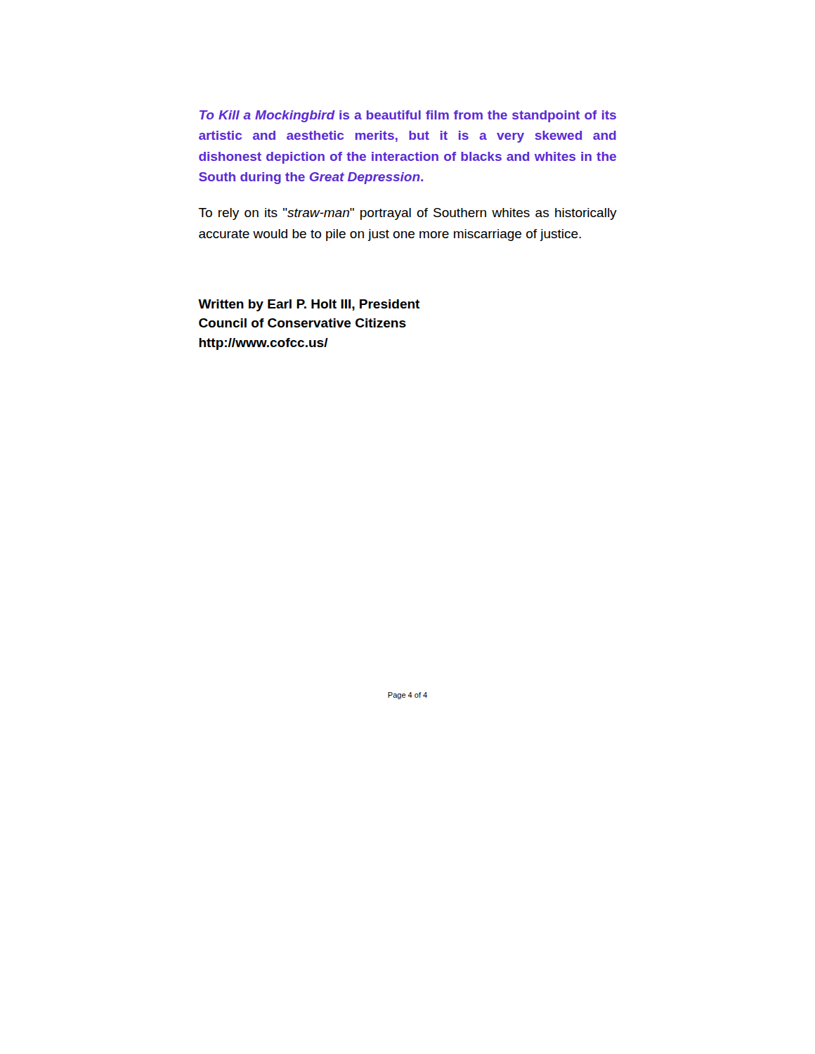To Kill a Mockingbird is a beautiful film from the standpoint of its artistic and aesthetic merits, but it is a very skewed and dishonest depiction of the interaction of blacks and whites in the South during the Great Depression.
To rely on its "straw-man" portrayal of Southern whites as historically accurate would be to pile on just one more miscarriage of justice.
Written by Earl P. Holt III, President
Council of Conservative Citizens
http://www.cofcc.us/
Page 4 of 4